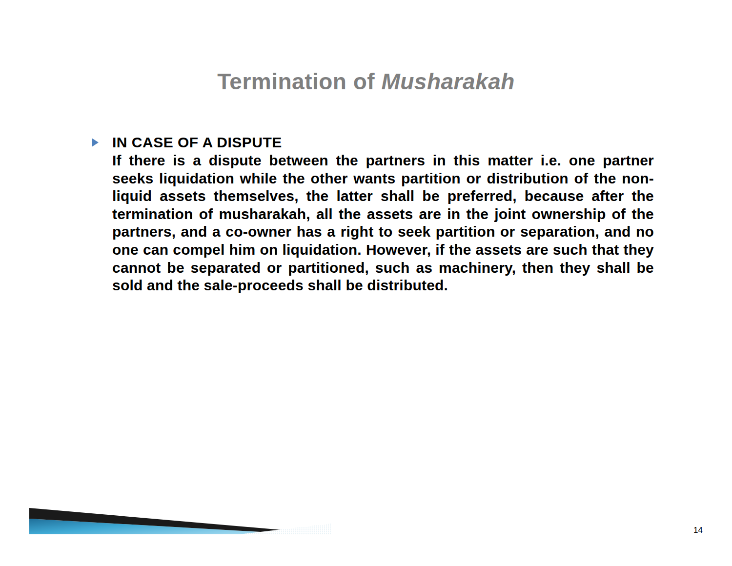Termination of Musharakah
IN CASE OF A DISPUTE
If there is a dispute between the partners in this matter i.e. one partner seeks liquidation while the other wants partition or distribution of the non-liquid assets themselves, the latter shall be preferred, because after the termination of musharakah, all the assets are in the joint ownership of the partners, and a co-owner has a right to seek partition or separation, and no one can compel him on liquidation. However, if the assets are such that they cannot be separated or partitioned, such as machinery, then they shall be sold and the sale-proceeds shall be distributed.
14